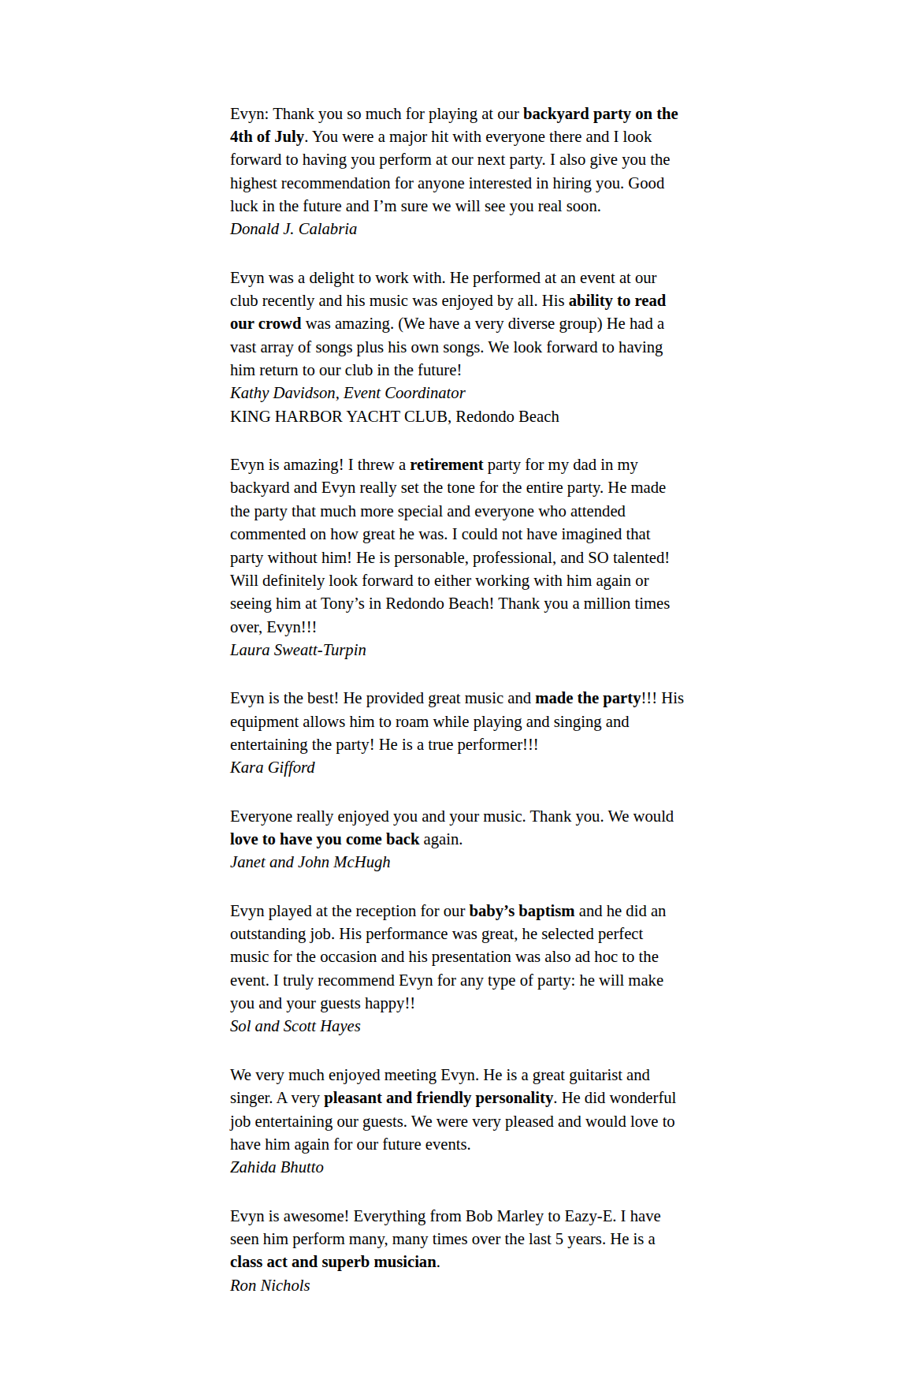Evyn: Thank you so much for playing at our backyard party on the 4th of July. You were a major hit with everyone there and I look forward to having you perform at our next party. I also give you the highest recommendation for anyone interested in hiring you. Good luck in the future and I’m sure we will see you real soon.
Donald J. Calabria
Evyn was a delight to work with. He performed at an event at our club recently and his music was enjoyed by all. His ability to read our crowd was amazing. (We have a very diverse group) He had a vast array of songs plus his own songs. We look forward to having him return to our club in the future!
Kathy Davidson, Event Coordinator
KING HARBOR YACHT CLUB, Redondo Beach
Evyn is amazing! I threw a retirement party for my dad in my backyard and Evyn really set the tone for the entire party. He made the party that much more special and everyone who attended commented on how great he was. I could not have imagined that party without him! He is personable, professional, and SO talented! Will definitely look forward to either working with him again or seeing him at Tony’s in Redondo Beach! Thank you a million times over, Evyn!!!
Laura Sweatt-Turpin
Evyn is the best! He provided great music and made the party!!! His equipment allows him to roam while playing and singing and entertaining the party! He is a true performer!!!
Kara Gifford
Everyone really enjoyed you and your music. Thank you. We would love to have you come back again.
Janet and John McHugh
Evyn played at the reception for our baby’s baptism and he did an outstanding job. His performance was great, he selected perfect music for the occasion and his presentation was also ad hoc to the event. I truly recommend Evyn for any type of party: he will make you and your guests happy!!
Sol and Scott Hayes
We very much enjoyed meeting Evyn. He is a great guitarist and singer. A very pleasant and friendly personality. He did wonderful job entertaining our guests. We were very pleased and would love to have him again for our future events.
Zahida Bhutto
Evyn is awesome! Everything from Bob Marley to Eazy-E. I have seen him perform many, many times over the last 5 years. He is a class act and superb musician.
Ron Nichols